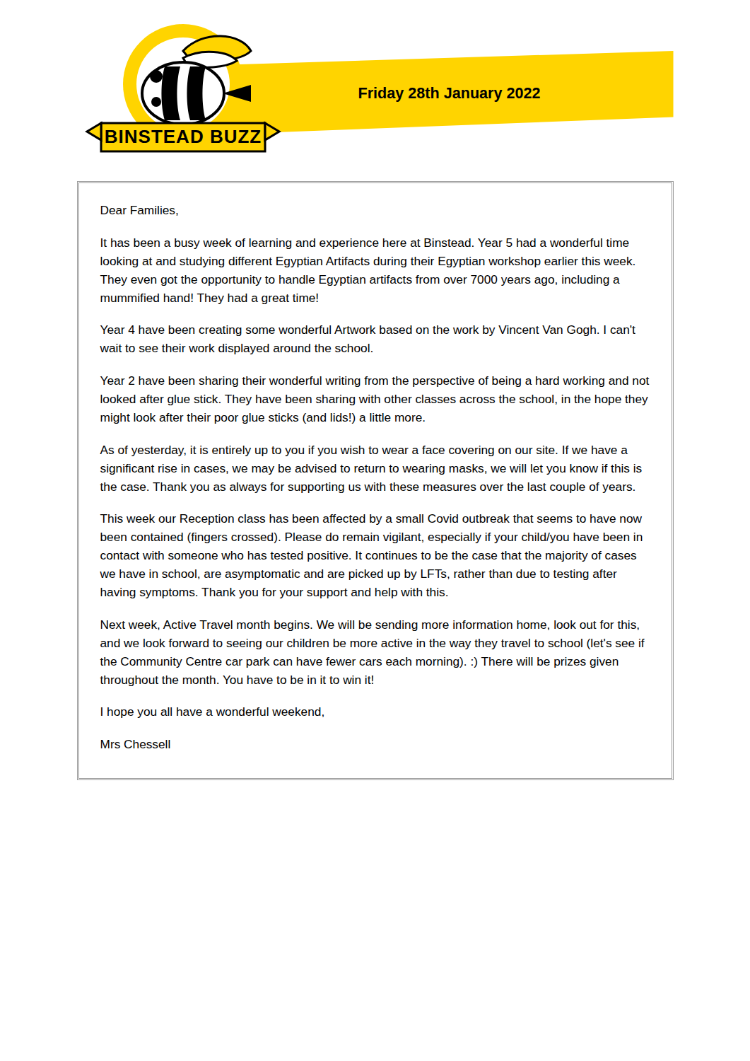Friday 28th January 2022
BINSTEAD BUZZ
Dear Families,
It has been a busy week of learning and experience here at Binstead. Year 5 had a wonderful time looking at and studying different Egyptian Artifacts during their Egyptian workshop earlier this week. They even got the opportunity to handle Egyptian artifacts from over 7000 years ago, including a mummified hand! They had a great time!
Year 4 have been creating some wonderful Artwork based on the work by Vincent Van Gogh. I can't wait to see their work displayed around the school.
Year 2 have been sharing their wonderful writing from the perspective of being a hard working and not looked after glue stick. They have been sharing with other classes across the school, in the hope they might look after their poor glue sticks (and lids!) a little more.
As of yesterday, it is entirely up to you if you wish to wear a face covering on our site. If we have a significant rise in cases, we may be advised to return to wearing masks, we will let you know if this is the case. Thank you as always for supporting us with these measures over the last couple of years.
This week our Reception class has been affected by a small Covid outbreak that seems to have now been contained (fingers crossed). Please do remain vigilant, especially if your child/you have been in contact with someone who has tested positive. It continues to be the case that the majority of cases we have in school, are asymptomatic and are picked up by LFTs, rather than due to testing after having symptoms. Thank you for your support and help with this.
Next week, Active Travel month begins. We will be sending more information home, look out for this, and we look forward to seeing our children be more active in the way they travel to school (let's see if the Community Centre car park can have fewer cars each morning). :) There will be prizes given throughout the month. You have to be in it to win it!
I hope you all have a wonderful weekend,
Mrs Chessell